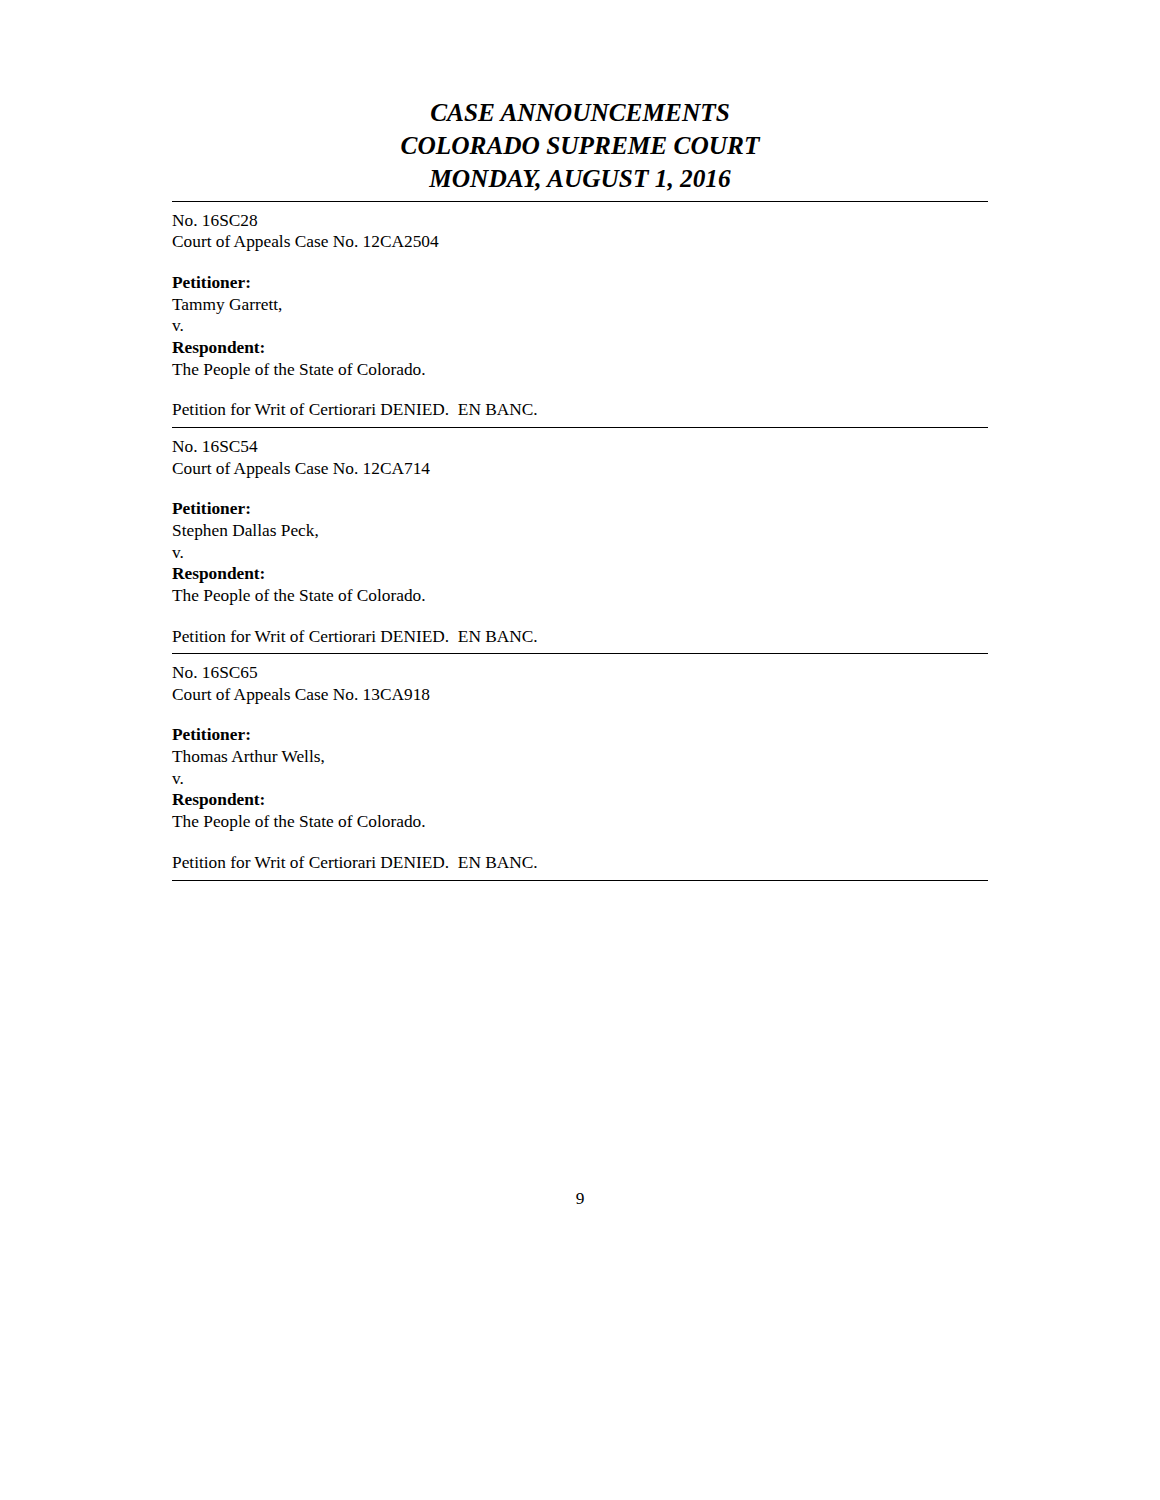CASE ANNOUNCEMENTS COLORADO SUPREME COURT MONDAY, AUGUST 1, 2016
No. 16SC28
Court of Appeals Case No. 12CA2504
Petitioner:
Tammy Garrett,
v.
Respondent:
The People of the State of Colorado.
Petition for Writ of Certiorari DENIED. EN BANC.
No. 16SC54
Court of Appeals Case No. 12CA714
Petitioner:
Stephen Dallas Peck,
v.
Respondent:
The People of the State of Colorado.
Petition for Writ of Certiorari DENIED. EN BANC.
No. 16SC65
Court of Appeals Case No. 13CA918
Petitioner:
Thomas Arthur Wells,
v.
Respondent:
The People of the State of Colorado.
Petition for Writ of Certiorari DENIED. EN BANC.
9